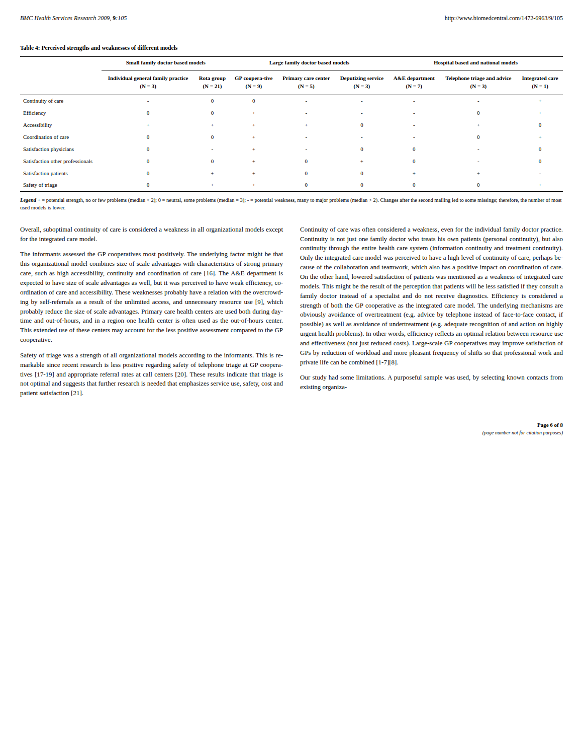BMC Health Services Research 2009, 9:105
http://www.biomedcentral.com/1472-6963/9/105
Table 4: Perceived strengths and weaknesses of different models
| | Small family doctor based models | Large family doctor based models | Hospital based and national models |
| --- | --- | --- | --- |
| | Individual general family practice (N = 3) | Rota group (N = 21) | GP coopera-tive (N = 9) | Primary care center (N = 5) | Deputizing service (N = 3) | A&E department (N = 7) | Telephone triage and advice (N = 3) | Integrated care (N = 1) |
| Continuity of care | - | 0 | 0 | - | - | - | - | + |
| Efficiency | 0 | 0 | + | - | - | - | 0 | + |
| Accessibility | + | + | + | + | 0 | - | + | 0 |
| Coordination of care | 0 | 0 | + | - | - | - | 0 | + |
| Satisfaction physicians | 0 | - | + | - | 0 | 0 | - | 0 |
| Satisfaction other professionals | 0 | 0 | + | 0 | + | 0 | - | 0 |
| Satisfaction patients | 0 | + | + | 0 | 0 | + | + | - |
| Safety of triage | 0 | + | + | 0 | 0 | 0 | 0 | + |
Legend + = potential strength, no or few problems (median < 2); 0 = neutral, some problems (median = 3); - = potential weakness, many to major problems (median > 2). Changes after the second mailing led to some missings; therefore, the number of most used models is lower.
Overall, suboptimal continuity of care is considered a weakness in all organizational models except for the integrated care model.
The informants assessed the GP cooperatives most positively. The underlying factor might be that this organizational model combines size of scale advantages with characteristics of strong primary care, such as high accessibility, continuity and coordination of care [16]. The A&E department is expected to have size of scale advantages as well, but it was perceived to have weak efficiency, coordination of care and accessibility. These weaknesses probably have a relation with the overcrowding by self-referrals as a result of the unlimited access, and unnecessary resource use [9], which probably reduce the size of scale advantages. Primary care health centers are used both during daytime and out-of-hours, and in a region one health center is often used as the out-of-hours center. This extended use of these centers may account for the less positive assessment compared to the GP cooperative.
Safety of triage was a strength of all organizational models according to the informants. This is remarkable since recent research is less positive regarding safety of telephone triage at GP cooperatives [17-19] and appropriate referral rates at call centers [20]. These results indicate that triage is not optimal and suggests that further research is needed that emphasizes service use, safety, cost and patient satisfaction [21].
Continuity of care was often considered a weakness, even for the individual family doctor practice. Continuity is not just one family doctor who treats his own patients (personal continuity), but also continuity through the entire health care system (information continuity and treatment continuity). Only the integrated care model was perceived to have a high level of continuity of care, perhaps because of the collaboration and teamwork, which also has a positive impact on coordination of care. On the other hand, lowered satisfaction of patients was mentioned as a weakness of integrated care models. This might be the result of the perception that patients will be less satisfied if they consult a family doctor instead of a specialist and do not receive diagnostics. Efficiency is considered a strength of both the GP cooperative as the integrated care model. The underlying mechanisms are obviously avoidance of overtreatment (e.g. advice by telephone instead of face-to-face contact, if possible) as well as avoidance of undertreatment (e.g. adequate recognition of and action on highly urgent health problems). In other words, efficiency reflects an optimal relation between resource use and effectiveness (not just reduced costs). Large-scale GP cooperatives may improve satisfaction of GPs by reduction of workload and more pleasant frequency of shifts so that professional work and private life can be combined [1-7][8].
Our study had some limitations. A purposeful sample was used, by selecting known contacts from existing organiza-
Page 6 of 8
(page number not for citation purposes)